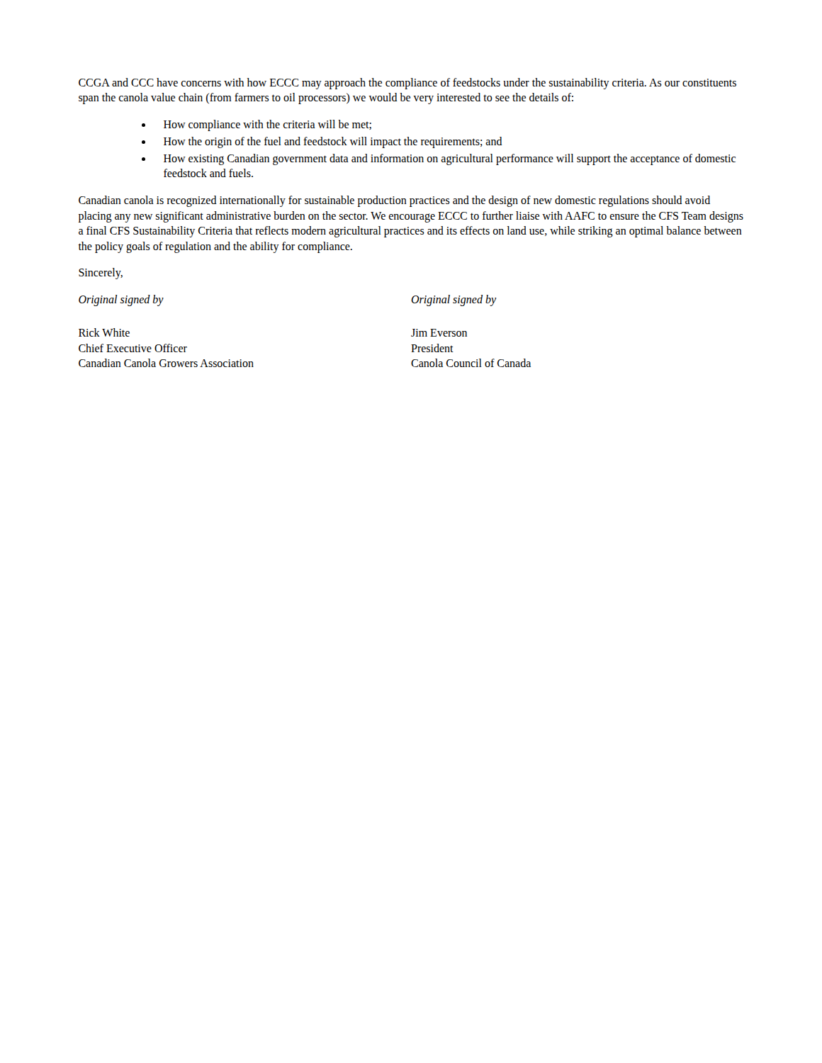CCGA and CCC have concerns with how ECCC may approach the compliance of feedstocks under the sustainability criteria. As our constituents span the canola value chain (from farmers to oil processors) we would be very interested to see the details of:
How compliance with the criteria will be met;
How the origin of the fuel and feedstock will impact the requirements; and
How existing Canadian government data and information on agricultural performance will support the acceptance of domestic feedstock and fuels.
Canadian canola is recognized internationally for sustainable production practices and the design of new domestic regulations should avoid placing any new significant administrative burden on the sector. We encourage ECCC to further liaise with AAFC to ensure the CFS Team designs a final CFS Sustainability Criteria that reflects modern agricultural practices and its effects on land use, while striking an optimal balance between the policy goals of regulation and the ability for compliance.
Sincerely,
| Original signed by | Original signed by |
| Rick White Chief Executive Officer Canadian Canola Growers Association | Jim Everson President Canola Council of Canada |